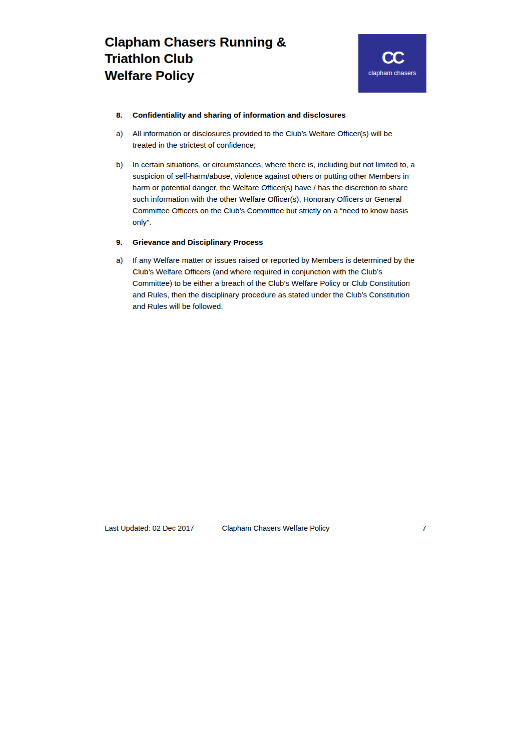Clapham Chasers Running & Triathlon Club
Welfare Policy
CC clapham chasers
8. Confidentiality and sharing of information and disclosures
a) All information or disclosures provided to the Club’s Welfare Officer(s) will be treated in the strictest of confidence;
b) In certain situations, or circumstances, where there is, including but not limited to, a suspicion of self-harm/abuse, violence against others or putting other Members in harm or potential danger, the Welfare Officer(s) have / has the discretion to share such information with the other Welfare Officer(s), Honorary Officers or General Committee Officers on the Club’s Committee but strictly on a “need to know basis only”.
9. Grievance and Disciplinary Process
a) If any Welfare matter or issues raised or reported by Members is determined by the Club’s Welfare Officers (and where required in conjunction with the Club’s Committee) to be either a breach of the Club’s Welfare Policy or Club Constitution and Rules, then the disciplinary procedure as stated under the Club’s Constitution and Rules will be followed.
Last Updated: 02 Dec 2017 Clapham Chasers Welfare Policy 7